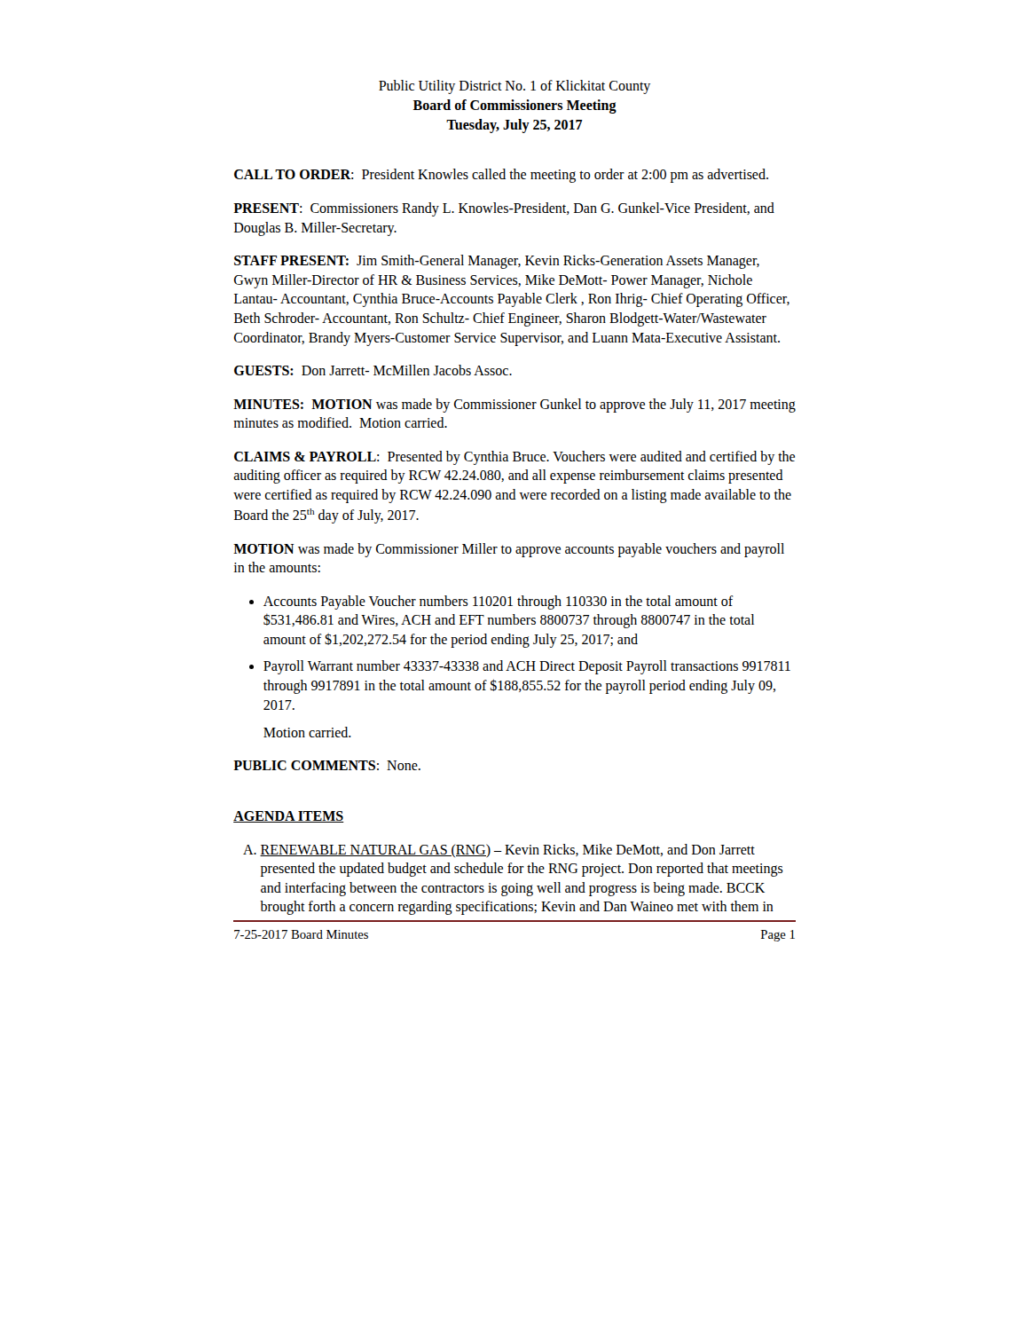Public Utility District No. 1 of Klickitat County
Board of Commissioners Meeting
Tuesday, July 25, 2017
CALL TO ORDER: President Knowles called the meeting to order at 2:00 pm as advertised.
PRESENT: Commissioners Randy L. Knowles-President, Dan G. Gunkel-Vice President, and Douglas B. Miller-Secretary.
STAFF PRESENT: Jim Smith-General Manager, Kevin Ricks-Generation Assets Manager, Gwyn Miller-Director of HR & Business Services, Mike DeMott- Power Manager, Nichole Lantau- Accountant, Cynthia Bruce-Accounts Payable Clerk , Ron Ihrig- Chief Operating Officer, Beth Schroder- Accountant, Ron Schultz- Chief Engineer, Sharon Blodgett-Water/Wastewater Coordinator, Brandy Myers-Customer Service Supervisor, and Luann Mata-Executive Assistant.
GUESTS: Don Jarrett- McMillen Jacobs Assoc.
MINUTES: MOTION was made by Commissioner Gunkel to approve the July 11, 2017 meeting minutes as modified. Motion carried.
CLAIMS & PAYROLL: Presented by Cynthia Bruce. Vouchers were audited and certified by the auditing officer as required by RCW 42.24.080, and all expense reimbursement claims presented were certified as required by RCW 42.24.090 and were recorded on a listing made available to the Board the 25th day of July, 2017.
MOTION was made by Commissioner Miller to approve accounts payable vouchers and payroll in the amounts:
Accounts Payable Voucher numbers 110201 through 110330 in the total amount of $531,486.81 and Wires, ACH and EFT numbers 8800737 through 8800747 in the total amount of $1,202,272.54 for the period ending July 25, 2017; and
Payroll Warrant number 43337-43338 and ACH Direct Deposit Payroll transactions 9917811 through 9917891 in the total amount of $188,855.52 for the payroll period ending July 09, 2017.
Motion carried.
PUBLIC COMMENTS: None.
AGENDA ITEMS
RENEWABLE NATURAL GAS (RNG) – Kevin Ricks, Mike DeMott, and Don Jarrett presented the updated budget and schedule for the RNG project. Don reported that meetings and interfacing between the contractors is going well and progress is being made. BCCK brought forth a concern regarding specifications; Kevin and Dan Waineo met with them in
7-25-2017 Board Minutes Page 1